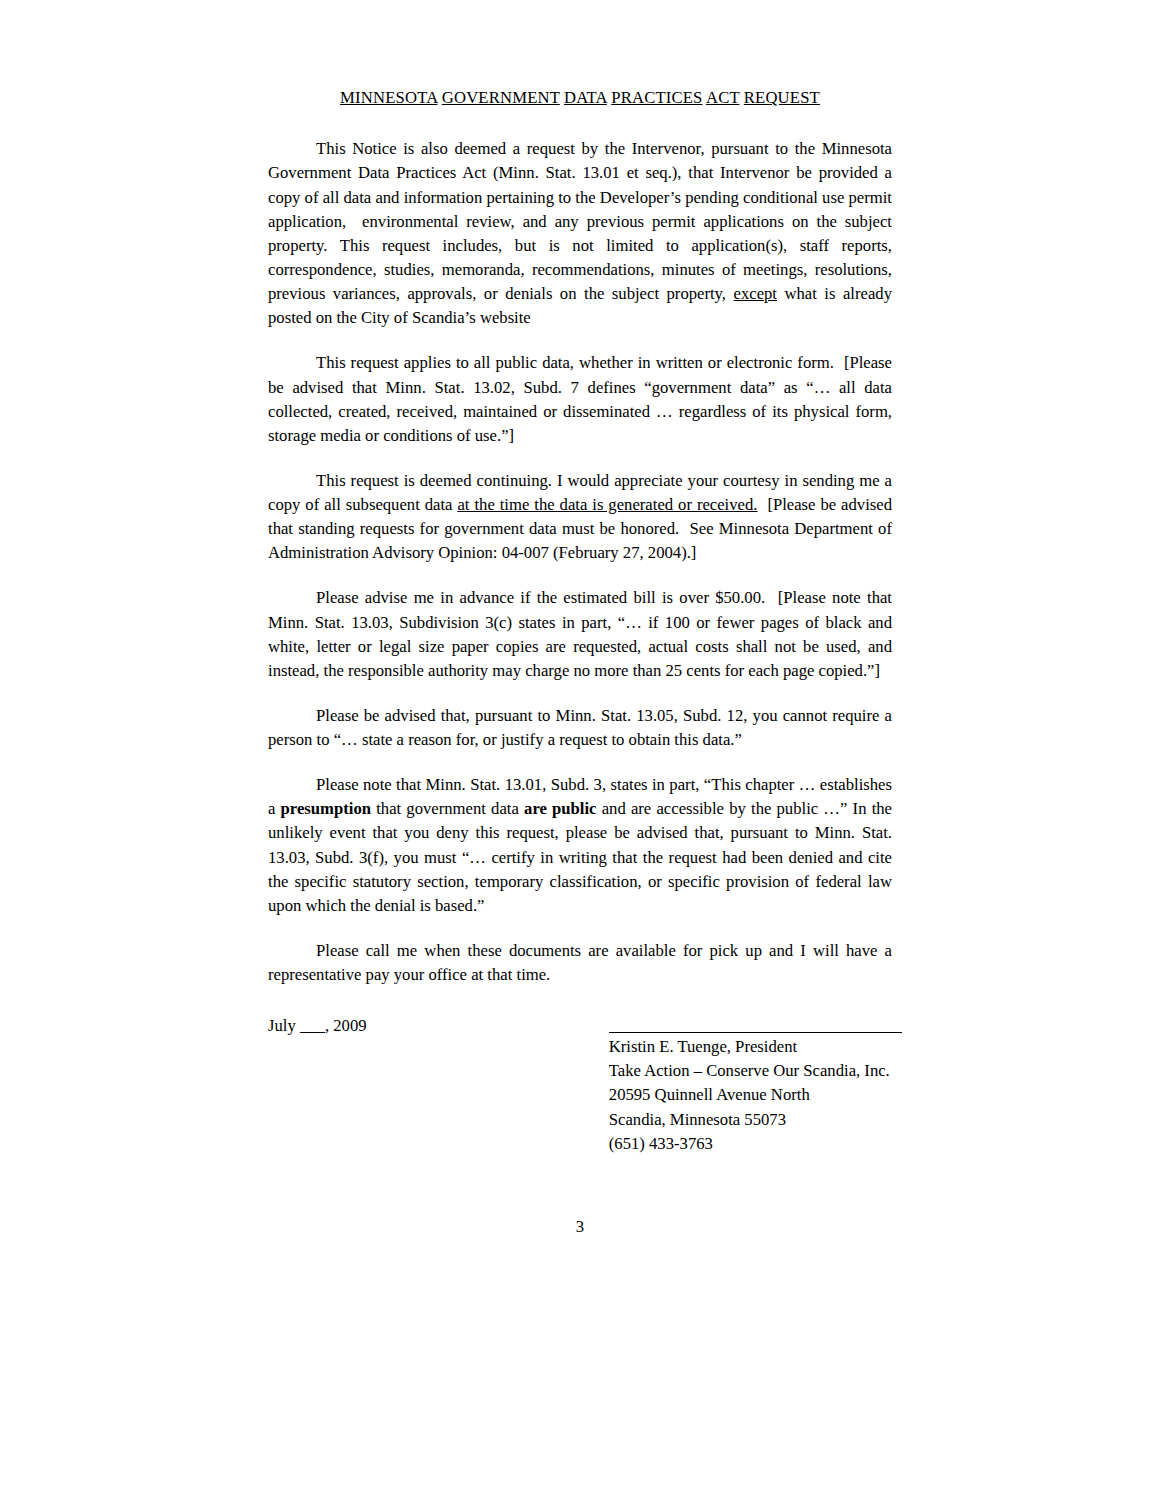MINNESOTA GOVERNMENT DATA PRACTICES ACT REQUEST
This Notice is also deemed a request by the Intervenor, pursuant to the Minnesota Government Data Practices Act (Minn. Stat. 13.01 et seq.), that Intervenor be provided a copy of all data and information pertaining to the Developer’s pending conditional use permit application, environmental review, and any previous permit applications on the subject property. This request includes, but is not limited to application(s), staff reports, correspondence, studies, memoranda, recommendations, minutes of meetings, resolutions, previous variances, approvals, or denials on the subject property, except what is already posted on the City of Scandia’s website
This request applies to all public data, whether in written or electronic form. [Please be advised that Minn. Stat. 13.02, Subd. 7 defines “government data” as “… all data collected, created, received, maintained or disseminated … regardless of its physical form, storage media or conditions of use.”]
This request is deemed continuing. I would appreciate your courtesy in sending me a copy of all subsequent data at the time the data is generated or received. [Please be advised that standing requests for government data must be honored. See Minnesota Department of Administration Advisory Opinion: 04-007 (February 27, 2004).]
Please advise me in advance if the estimated bill is over $50.00. [Please note that Minn. Stat. 13.03, Subdivision 3(c) states in part, “… if 100 or fewer pages of black and white, letter or legal size paper copies are requested, actual costs shall not be used, and instead, the responsible authority may charge no more than 25 cents for each page copied.”]
Please be advised that, pursuant to Minn. Stat. 13.05, Subd. 12, you cannot require a person to “… state a reason for, or justify a request to obtain this data.”
Please note that Minn. Stat. 13.01, Subd. 3, states in part, “This chapter … establishes a presumption that government data are public and are accessible by the public …” In the unlikely event that you deny this request, please be advised that, pursuant to Minn. Stat. 13.03, Subd. 3(f), you must “… certify in writing that the request had been denied and cite the specific statutory section, temporary classification, or specific provision of federal law upon which the denial is based.”
Please call me when these documents are available for pick up and I will have a representative pay your office at that time.
July ___, 2009
Kristin E. Tuenge, President
Take Action – Conserve Our Scandia, Inc.
20595 Quinnell Avenue North
Scandia, Minnesota 55073
(651) 433-3763
3